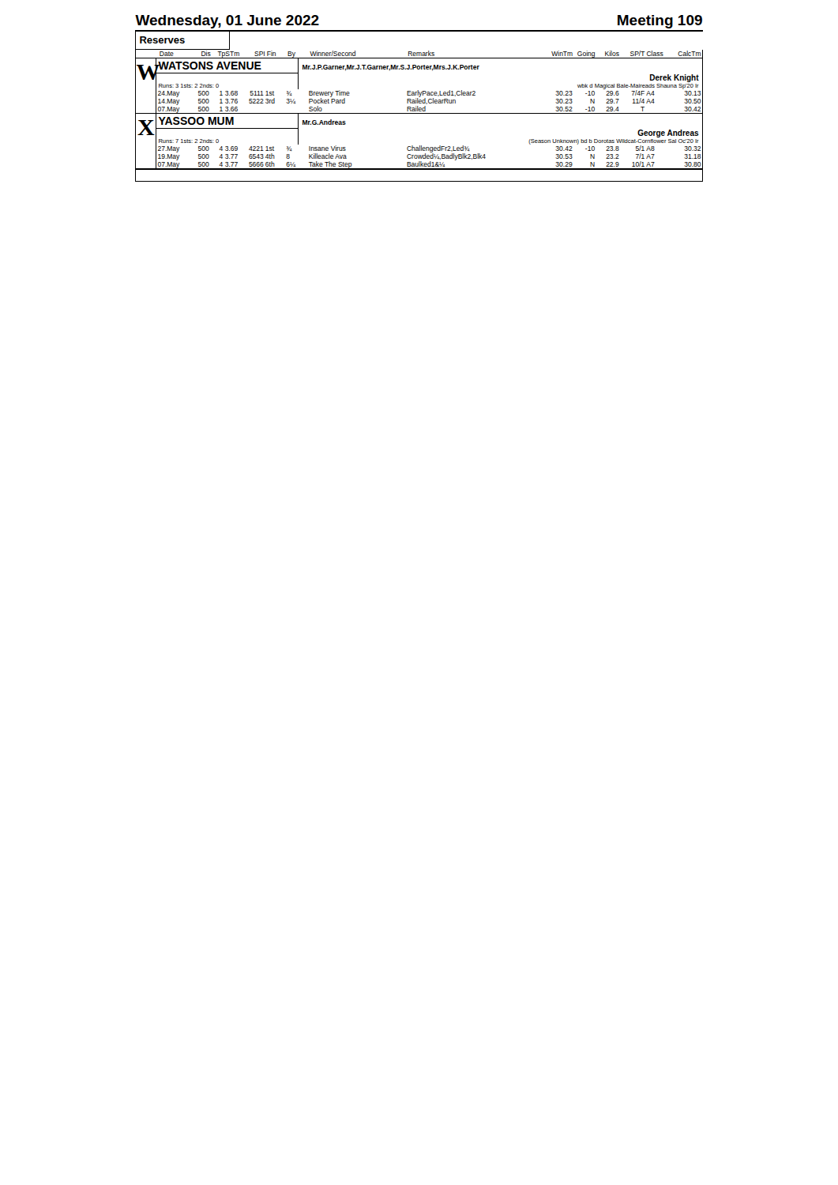Wednesday, 01 June 2022
Meeting 109
Reserves
| | Date | Dis | TpSTm | SPI | Fin | By | Winner/Second | Remarks | WinTm | Going | Kilos | SP/T | Class | CalcTm |
W
WATSONS AVENUE
Mr.J.P.Garner,Mr.J.T.Garner,Mr.S.J.Porter,Mrs.J.K.Porter
Derek Knight
Runs: 3 1sts: 2 2nds: 0
wbk d Magical Bale-Maireads Shauna Sp'20 Ir
| 24.May | 500 | 1 3.68 | 5111 | 1st | ¾ | Brewery Time | EarlyPace,Led1,Clear2 | 30.23 | -10 | 29.6 | 7/4F | A4 | 30.13 |
| 14.May | 500 | 1 3.76 | 5222 | 3rd | 3¼ | Pocket Pard | Railed,ClearRun | 30.23 | N | 29.7 | 11/4 | A4 | 30.50 |
| 07.May | 500 | 1 3.66 | | | | Solo | Railed | 30.52 | -10 | 29.4 | T | | 30.42 |
X
YASSOO MUM
Mr.G.Andreas
George Andreas
Runs: 7 1sts: 2 2nds: 0
(Season Unknown) bd b Dorotas Wildcat-Cornflower Sal Oc'20 Ir
| 27.May | 500 | 4 3.69 | 4221 | 1st | ¾ | Insane Virus | ChallengedFr2,Led¾ | 30.42 | -10 | 23.8 | 5/1 | A8 | 30.32 |
| 19.May | 500 | 4 3.77 | 6543 | 4th | 8 | Killeacle Ava | Crowded¼,BadlyBlk2,Blk4 | 30.53 | N | 23.2 | 7/1 | A7 | 31.18 |
| 07.May | 500 | 4 3.77 | 5666 | 6th | 6¼ | Take The Step | Baulked1&¼ | 30.29 | N | 22.9 | 10/1 | A7 | 30.80 |